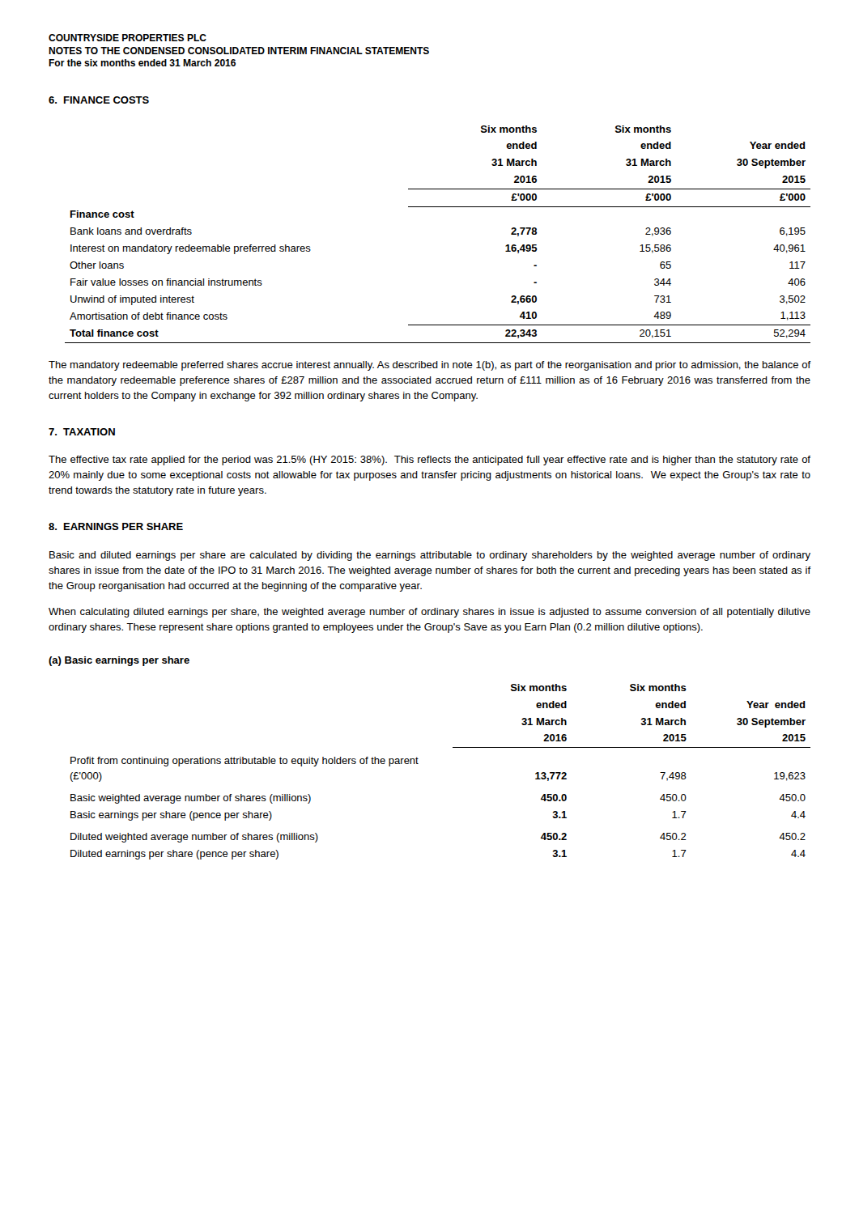COUNTRYSIDE PROPERTIES PLC
NOTES TO THE CONDENSED CONSOLIDATED INTERIM FINANCIAL STATEMENTS
For the six months ended 31 March 2016
6. FINANCE COSTS
| | Six months | Six months | |
| --- | --- | --- | --- |
| | ended | ended | Year ended |
| | 31 March | 31 March | 30 September |
| | 2016 | 2015 | 2015 |
| | £'000 | £'000 | £'000 |
| Finance cost | | | |
| Bank loans and overdrafts | 2,778 | 2,936 | 6,195 |
| Interest on mandatory redeemable preferred shares | 16,495 | 15,586 | 40,961 |
| Other loans | - | 65 | 117 |
| Fair value losses on financial instruments | - | 344 | 406 |
| Unwind of imputed interest | 2,660 | 731 | 3,502 |
| Amortisation of debt finance costs | 410 | 489 | 1,113 |
| Total finance cost | 22,343 | 20,151 | 52,294 |
The mandatory redeemable preferred shares accrue interest annually. As described in note 1(b), as part of the reorganisation and prior to admission, the balance of the mandatory redeemable preference shares of £287 million and the associated accrued return of £111 million as of 16 February 2016 was transferred from the current holders to the Company in exchange for 392 million ordinary shares in the Company.
7. TAXATION
The effective tax rate applied for the period was 21.5% (HY 2015: 38%). This reflects the anticipated full year effective rate and is higher than the statutory rate of 20% mainly due to some exceptional costs not allowable for tax purposes and transfer pricing adjustments on historical loans. We expect the Group's tax rate to trend towards the statutory rate in future years.
8. EARNINGS PER SHARE
Basic and diluted earnings per share are calculated by dividing the earnings attributable to ordinary shareholders by the weighted average number of ordinary shares in issue from the date of the IPO to 31 March 2016. The weighted average number of shares for both the current and preceding years has been stated as if the Group reorganisation had occurred at the beginning of the comparative year.
When calculating diluted earnings per share, the weighted average number of ordinary shares in issue is adjusted to assume conversion of all potentially dilutive ordinary shares. These represent share options granted to employees under the Group's Save as you Earn Plan (0.2 million dilutive options).
(a) Basic earnings per share
| | Six months | Six months | |
| --- | --- | --- | --- |
| | ended | ended | Year ended |
| | 31 March | 31 March | 30 September |
| | 2016 | 2015 | 2015 |
| Profit from continuing operations attributable to equity holders of the parent (£'000) | 13,772 | 7,498 | 19,623 |
| Basic weighted average number of shares (millions) | 450.0 | 450.0 | 450.0 |
| Basic earnings per share (pence per share) | 3.1 | 1.7 | 4.4 |
| Diluted weighted average number of shares (millions) | 450.2 | 450.2 | 450.2 |
| Diluted earnings per share (pence per share) | 3.1 | 1.7 | 4.4 |